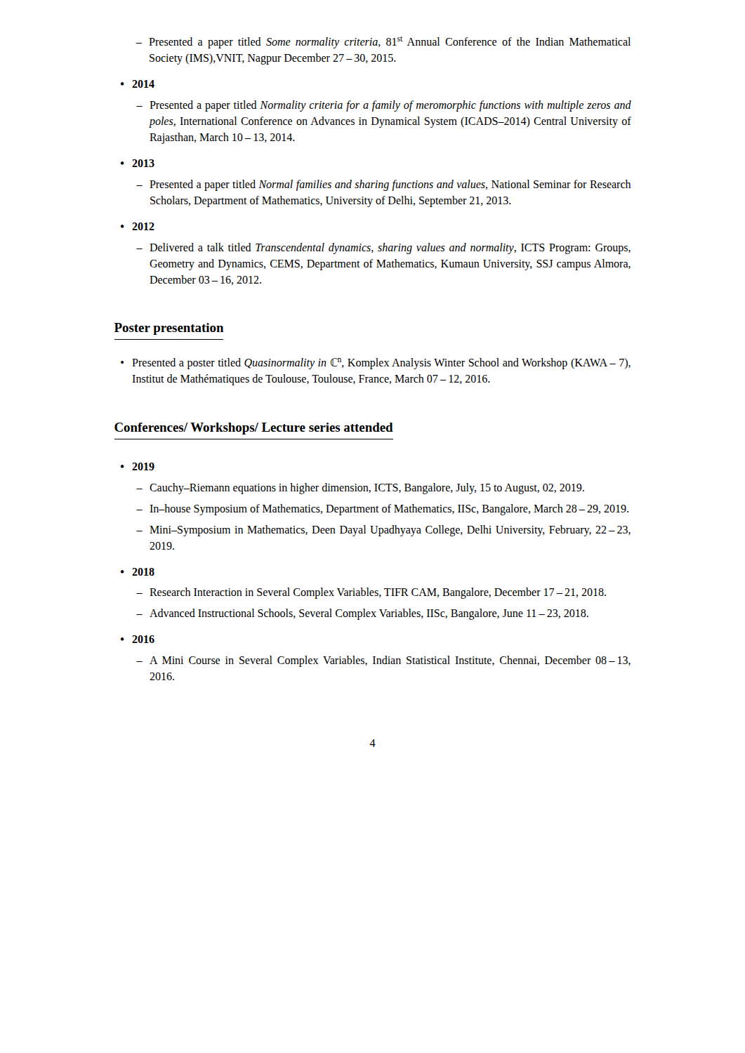Presented a paper titled Some normality criteria, 81st Annual Conference of the Indian Mathematical Society (IMS),VNIT, Nagpur December 27 – 30, 2015.
2014
Presented a paper titled Normality criteria for a family of meromorphic functions with multiple zeros and poles, International Conference on Advances in Dynamical System (ICADS–2014) Central University of Rajasthan, March 10 – 13, 2014.
2013
Presented a paper titled Normal families and sharing functions and values, National Seminar for Research Scholars, Department of Mathematics, University of Delhi, September 21, 2013.
2012
Delivered a talk titled Transcendental dynamics, sharing values and normality, ICTS Program: Groups, Geometry and Dynamics, CEMS, Department of Mathematics, Kumaun University, SSJ campus Almora, December 03 – 16, 2012.
Poster presentation
Presented a poster titled Quasinormality in ℂn, Komplex Analysis Winter School and Workshop (KAWA – 7), Institut de Mathématiques de Toulouse, Toulouse, France, March 07 – 12, 2016.
Conferences/ Workshops/ Lecture series attended
2019
Cauchy–Riemann equations in higher dimension, ICTS, Bangalore, July, 15 to August, 02, 2019.
In–house Symposium of Mathematics, Department of Mathematics, IISc, Bangalore, March 28 – 29, 2019.
Mini–Symposium in Mathematics, Deen Dayal Upadhyaya College, Delhi University, February, 22 – 23, 2019.
2018
Research Interaction in Several Complex Variables, TIFR CAM, Bangalore, December 17 – 21, 2018.
Advanced Instructional Schools, Several Complex Variables, IISc, Bangalore, June 11 – 23, 2018.
2016
A Mini Course in Several Complex Variables, Indian Statistical Institute, Chennai, December 08 – 13, 2016.
4